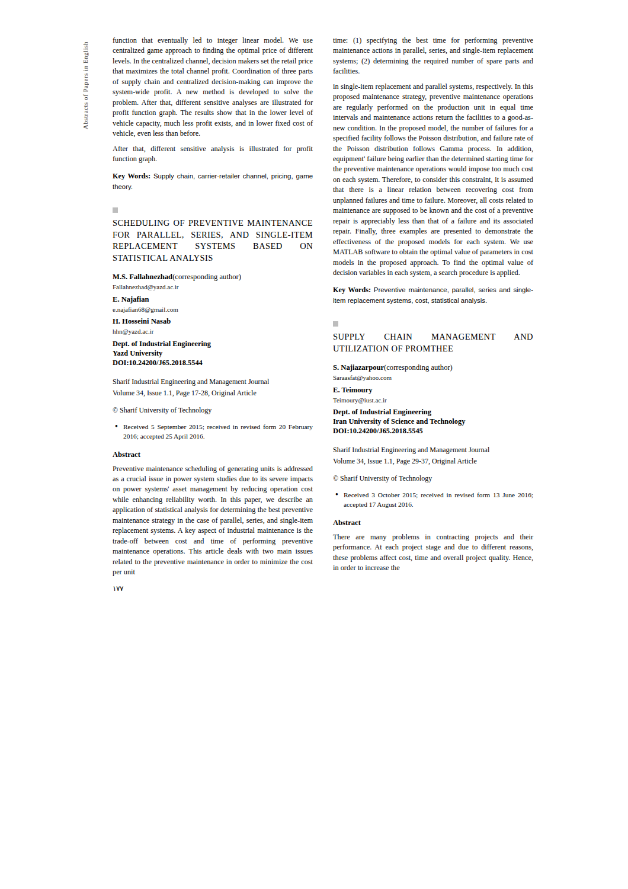Abstracts of Papers in English
function that eventually led to integer linear model. We use centralized game approach to finding the optimal price of different levels. In the centralized channel, decision makers set the retail price that maximizes the total channel profit. Coordination of three parts of supply chain and centralized decision-making can improve the system-wide profit. A new method is developed to solve the problem. After that, different sensitive analyses are illustrated for profit function graph. The results show that in the lower level of vehicle capacity, much less profit exists, and in lower fixed cost of vehicle, even less than before.
After that, different sensitive analysis is illustrated for profit function graph.
Key Words: Supply chain, carrier-retailer channel, pricing, game theory.
Scheduling of preventive maintenance for parallel, series, and single-item replacement systems based on statistical analysis
M.S. Fallahnezhad(corresponding author)
Fallahnezhad@yazd.ac.ir
E. Najafian
e.najafian68@gmail.com
H. Hosseini Nasab
hhn@yazd.ac.ir
Dept. of Industrial Engineering
Yazd University
DOI:10.24200/J65.2018.5544
Sharif Industrial Engineering and Management Journal
Volume 34, Issue 1.1, Page 17-28, Original Article
© Sharif University of Technology
Received 5 September 2015; received in revised form 20 February 2016; accepted 25 April 2016.
Abstract
Preventive maintenance scheduling of generating units is addressed as a crucial issue in power system studies due to its severe impacts on power systems' asset management by reducing operation cost while enhancing reliability worth. In this paper, we describe an application of statistical analysis for determining the best preventive maintenance strategy in the case of parallel, series, and single-item replacement systems. A key aspect of industrial maintenance is the trade-off between cost and time of performing preventive maintenance operations. This article deals with two main issues related to the preventive maintenance in order to minimize the cost per unit
time: (1) specifying the best time for performing preventive maintenance actions in parallel, series, and single-item replacement systems; (2) determining the required number of spare parts and facilities.
in single-item replacement and parallel systems, respectively. In this proposed maintenance strategy, preventive maintenance operations are regularly performed on the production unit in equal time intervals and maintenance actions return the facilities to a good-as-new condition. In the proposed model, the number of failures for a specified facility follows the Poisson distribution, and failure rate of the Poisson distribution follows Gamma process. In addition, equipment' failure being earlier than the determined starting time for the preventive maintenance operations would impose too much cost on each system. Therefore, to consider this constraint, it is assumed that there is a linear relation between recovering cost from unplanned failures and time to failure. Moreover, all costs related to maintenance are supposed to be known and the cost of a preventive repair is appreciably less than that of a failure and its associated repair. Finally, three examples are presented to demonstrate the effectiveness of the proposed models for each system. We use MATLAB software to obtain the optimal value of parameters in cost models in the proposed approach. To find the optimal value of decision variables in each system, a search procedure is applied.
Key Words: Preventive maintenance, parallel, series and single-item replacement systems, cost, statistical analysis.
Supply chain management and utilization of promthee
S. Najiazarpour(corresponding author)
Saraasfat@yahoo.com
E. Teimoury
Teimoury@iust.ac.ir
Dept. of Industrial Engineering
Iran University of Science and Technology
DOI:10.24200/J65.2018.5545
Sharif Industrial Engineering and Management Journal
Volume 34, Issue 1.1, Page 29-37, Original Article
© Sharif University of Technology
Received 3 October 2015; received in revised form 13 June 2016; accepted 17 August 2016.
Abstract
There are many problems in contracting projects and their performance. At each project stage and due to different reasons, these problems affect cost, time and overall project quality. Hence, in order to increase the
١٧٧